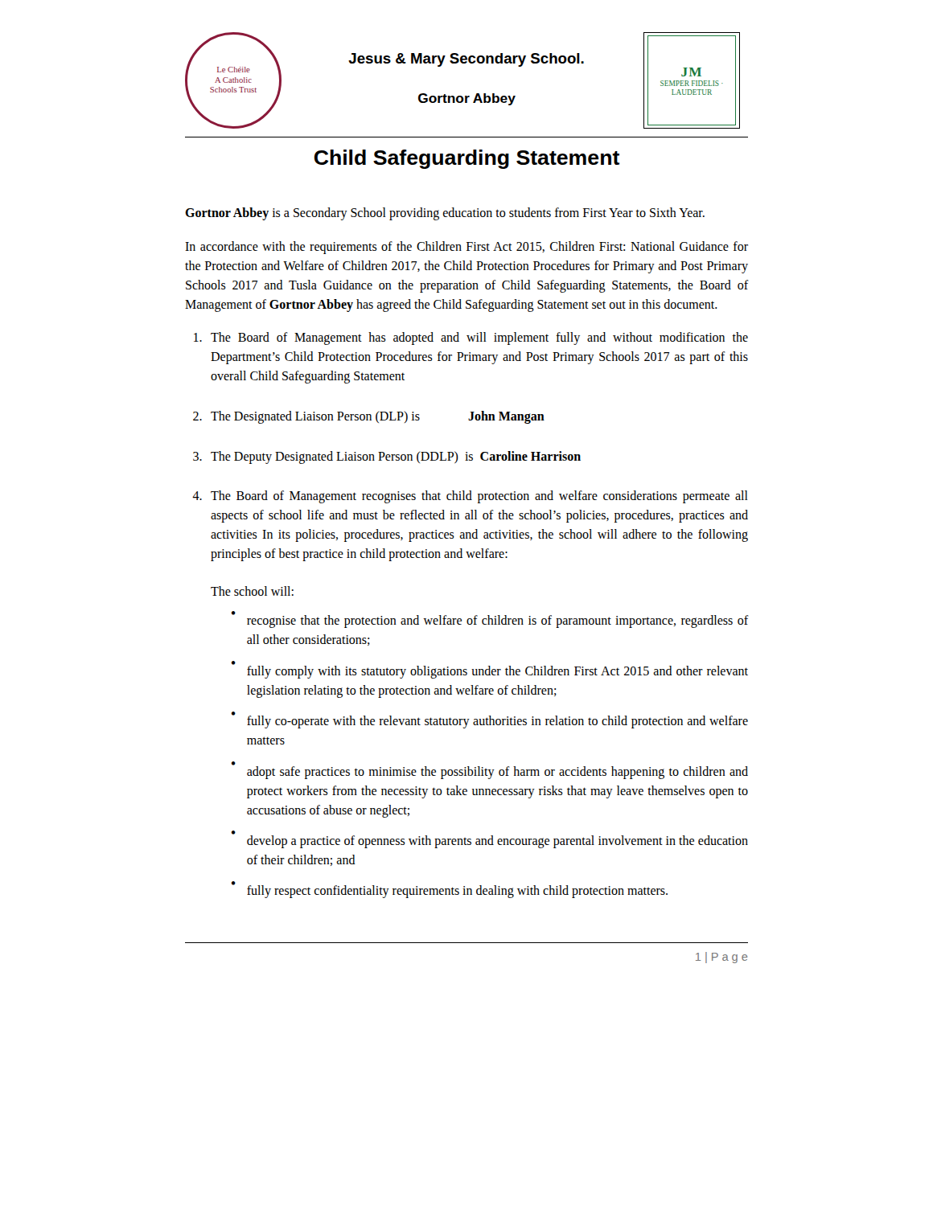Le Chéile
A Catholic
Schools Trust
Jesus & Mary Secondary School.
Gortnor Abbey
JM SEMPER FIDELIS · LAUDETUR
Child Safeguarding Statement
Gortnor Abbey is a Secondary School providing education to students from First Year to Sixth Year.
In accordance with the requirements of the Children First Act 2015, Children First: National Guidance for the Protection and Welfare of Children 2017, the Child Protection Procedures for Primary and Post Primary Schools 2017 and Tusla Guidance on the preparation of Child Safeguarding Statements, the Board of Management of Gortnor Abbey has agreed the Child Safeguarding Statement set out in this document.
The Board of Management has adopted and will implement fully and without modification the Department’s Child Protection Procedures for Primary and Post Primary Schools 2017 as part of this overall Child Safeguarding Statement
The Designated Liaison Person (DLP) is John Mangan
The Deputy Designated Liaison Person (DDLP) is Caroline Harrison
The Board of Management recognises that child protection and welfare considerations permeate all aspects of school life and must be reflected in all of the school’s policies, procedures, practices and activities In its policies, procedures, practices and activities, the school will adhere to the following principles of best practice in child protection and welfare:
The school will:
recognise that the protection and welfare of children is of paramount importance, regardless of all other considerations;
fully comply with its statutory obligations under the Children First Act 2015 and other relevant legislation relating to the protection and welfare of children;
fully co-operate with the relevant statutory authorities in relation to child protection and welfare matters
adopt safe practices to minimise the possibility of harm or accidents happening to children and protect workers from the necessity to take unnecessary risks that may leave themselves open to accusations of abuse or neglect;
develop a practice of openness with parents and encourage parental involvement in the education of their children; and
fully respect confidentiality requirements in dealing with child protection matters.
1 | P a g e